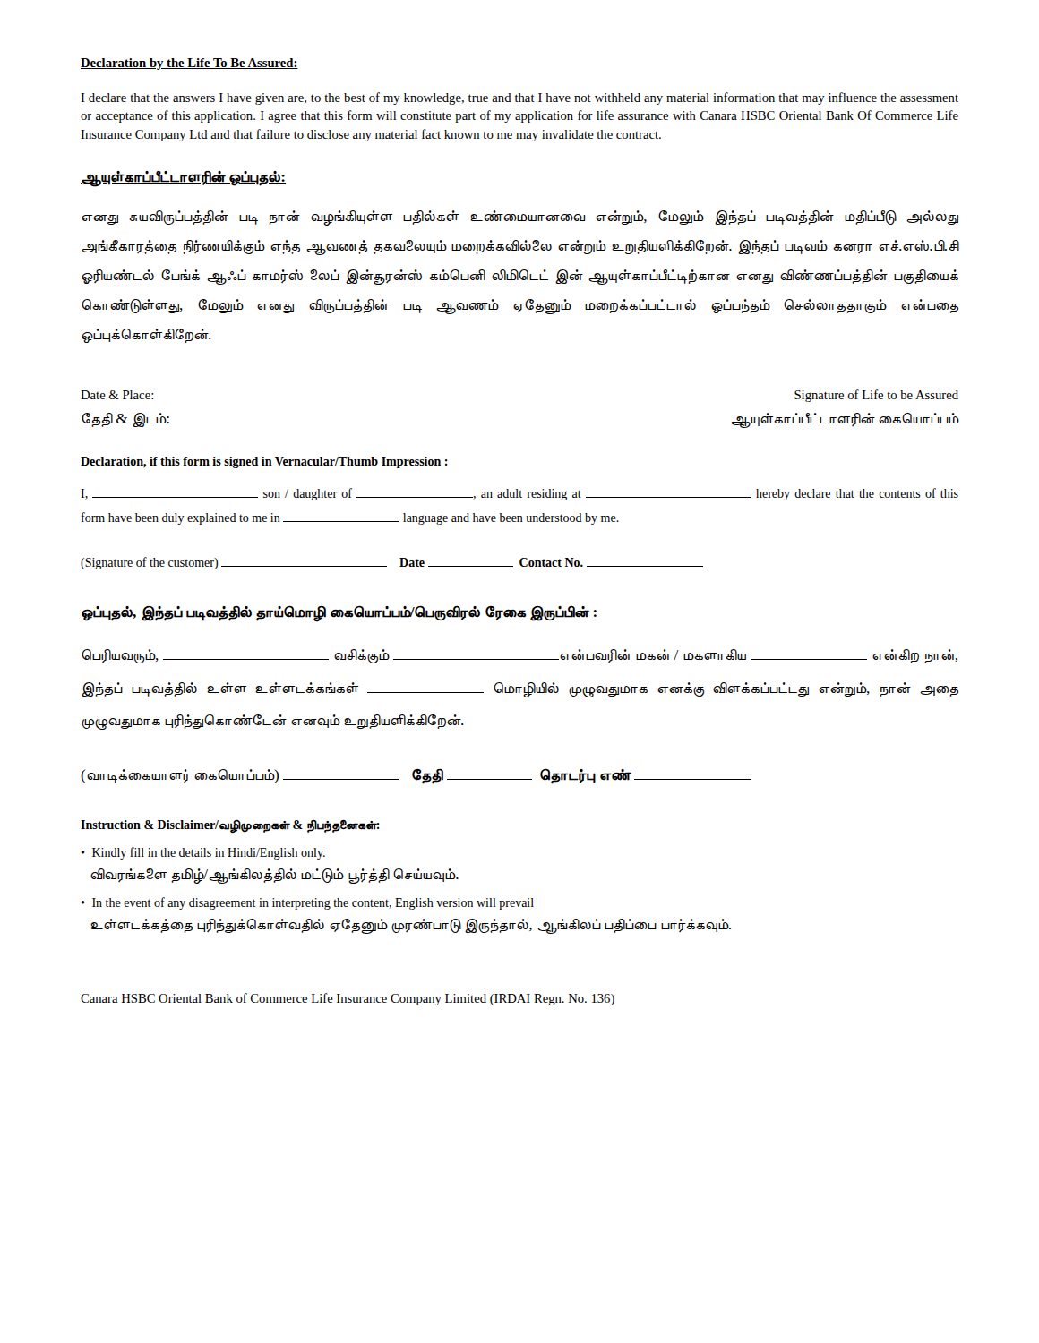Declaration by the Life To Be Assured:
I declare that the answers I have given are, to the best of my knowledge, true and that I have not withheld any material information that may influence the assessment or acceptance of this application. I agree that this form will constitute part of my application for life assurance with Canara HSBC Oriental Bank Of Commerce Life Insurance Company Ltd and that failure to disclose any material fact known to me may invalidate the contract.
ஆயுள்காப்பீட்டாளரின் ஒப்புதல்:
எனது சுயவிருப்பத்தின் படி நான் வழங்கியுள்ள பதில்கள் உண்மையானவை என்றும், மேலும் இந்தப் படிவத்தின் மதிப்பீடு அல்லது அங்கீகாரத்தை நிர்ணயிக்கும் எந்த ஆவணத் தகவலையும் மறைக்கவில்லை என்றும் உறுதியளிக்கிறேன். இந்தப் படிவம் கனரா எச்.எஸ்.பி.சி ஓரியண்டல் பேங்க் ஆஃப் காமர்ஸ் லைப் இன்சூரன்ஸ் கம்பெனி லிமிடெட் இன் ஆயுள்காப்பீட்டிற்கான எனது விண்ணப்பத்தின் பகுதியைக் கொண்டுள்ளது, மேலும் எனது விருப்பத்தின் படி ஆவணம் ஏதேனும் மறைக்கப்பட்டால் ஒப்பந்தம் செல்லாததாகும் என்பதை ஒப்புக்கொள்கிறேன்.
Date & Place: Signature of Life to be Assured
தேதி & இடம்: ஆயுள்காப்பீட்டாளரின் கையொப்பம்
Declaration, if this form is signed in Vernacular/Thumb Impression :
I, son / daughter of , an adult residing at hereby declare that the contents of this form have been duly explained to me in language and have been understood by me.
(Signature of the customer) Date Contact No.
ஒப்புதல், இந்தப் படிவத்தில் தாய்மொழி கையொப்பம்/பெருவிரல் ரேகை இருப்பின் :
பெரியவரும், வசிக்கும் என்பவரின் மகன் / மகளாகிய என்கிற நான், இந்தப் படிவத்தில் உள்ள உள்ளடக்கங்கள் மொழியில் முழுவதுமாக எனக்கு விளக்கப்பட்டது என்றும், நான் அதை முழுவதுமாக புரிந்துகொண்டேன் எனவும் உறுதியளிக்கிறேன்.
(வாடிக்கையாளர் கையொப்பம்) தேதி தொடர்பு எண்
Instruction & Disclaimer/வழிமுறைகள் & நிபந்தனைகள்:
• Kindly fill in the details in Hindi/English only. விவரங்களை தமிழ்/ஆங்கிலத்தில் மட்டும் பூர்த்தி செய்யவும்.
• In the event of any disagreement in interpreting the content, English version will prevail உள்ளடக்கத்தை புரிந்துக்கொள்வதில் ஏதேனும் முரண்பாடு இருந்தால், ஆங்கிலப் பதிப்பை பார்க்கவும்.
Canara HSBC Oriental Bank of Commerce Life Insurance Company Limited (IRDAI Regn. No. 136)